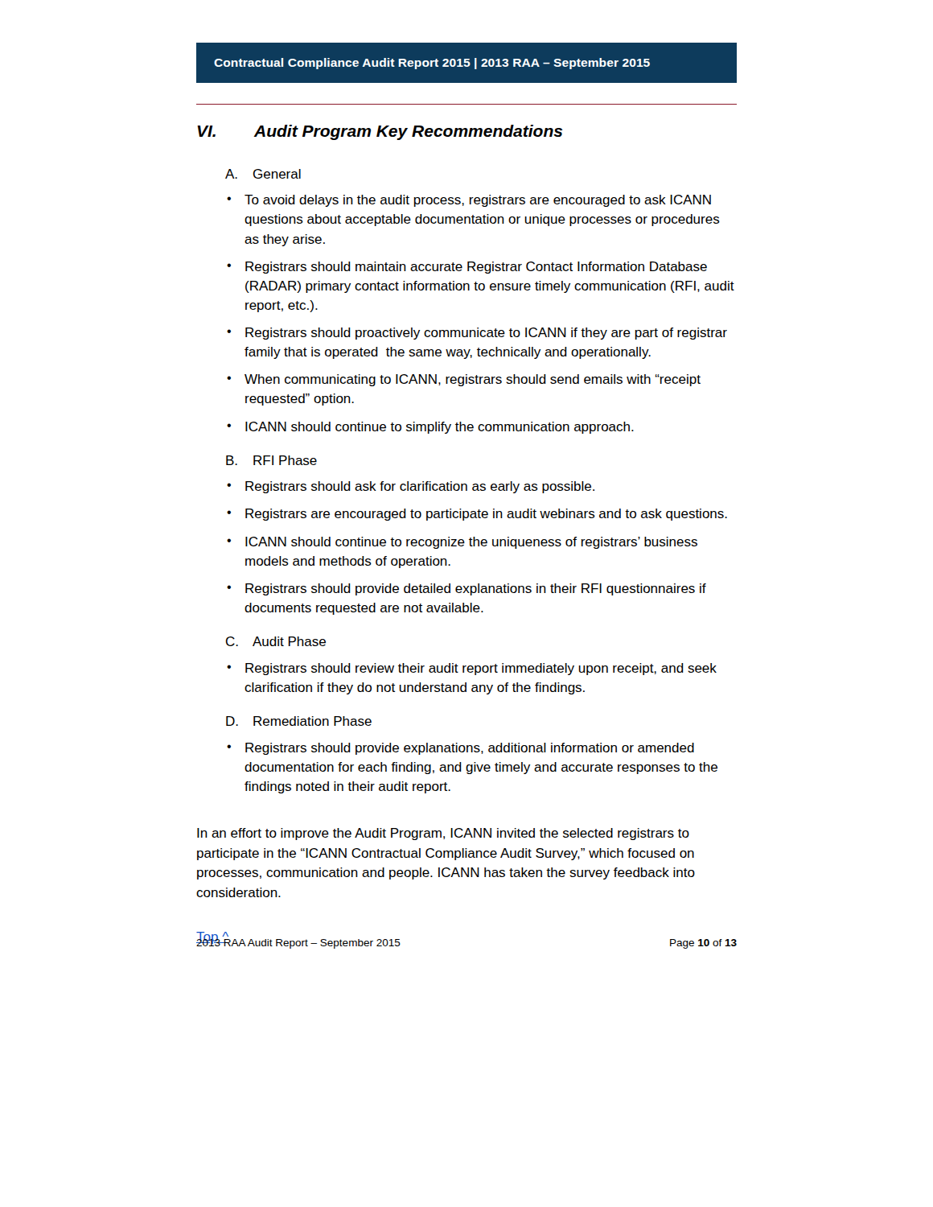Contractual Compliance Audit Report 2015 | 2013 RAA – September 2015
VI. Audit Program Key Recommendations
A. General
To avoid delays in the audit process, registrars are encouraged to ask ICANN questions about acceptable documentation or unique processes or procedures as they arise.
Registrars should maintain accurate Registrar Contact Information Database (RADAR) primary contact information to ensure timely communication (RFI, audit report, etc.).
Registrars should proactively communicate to ICANN if they are part of registrar family that is operated the same way, technically and operationally.
When communicating to ICANN, registrars should send emails with “receipt requested” option.
ICANN should continue to simplify the communication approach.
B. RFI Phase
Registrars should ask for clarification as early as possible.
Registrars are encouraged to participate in audit webinars and to ask questions.
ICANN should continue to recognize the uniqueness of registrars’ business models and methods of operation.
Registrars should provide detailed explanations in their RFI questionnaires if documents requested are not available.
C. Audit Phase
Registrars should review their audit report immediately upon receipt, and seek clarification if they do not understand any of the findings.
D. Remediation Phase
Registrars should provide explanations, additional information or amended documentation for each finding, and give timely and accurate responses to the findings noted in their audit report.
In an effort to improve the Audit Program, ICANN invited the selected registrars to participate in the “ICANN Contractual Compliance Audit Survey,” which focused on processes, communication and people. ICANN has taken the survey feedback into consideration.
Top ^
2013 RAA Audit Report – September 2015
Page 10 of 13